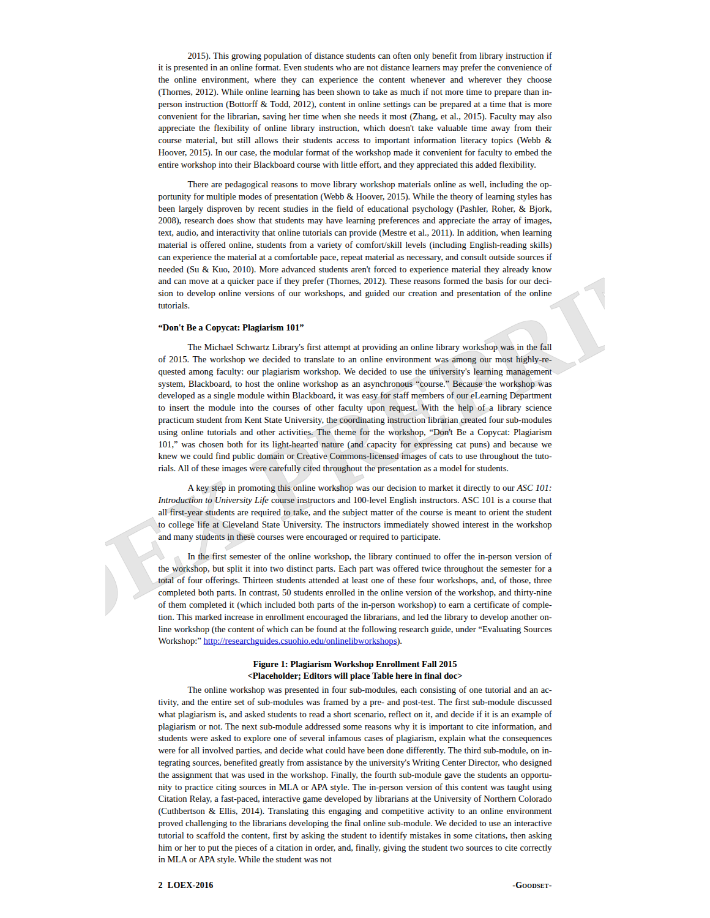LOEX PREPRINT
2015). This growing population of distance students can often only benefit from library instruction if it is presented in an online format. Even students who are not distance learners may prefer the convenience of the online environment, where they can experience the content whenever and wherever they choose (Thornes, 2012). While online learning has been shown to take as much if not more time to prepare than in-person instruction (Bottorff & Todd, 2012), content in online settings can be prepared at a time that is more convenient for the librarian, saving her time when she needs it most (Zhang, et al., 2015). Faculty may also appreciate the flexibility of online library instruction, which doesn't take valuable time away from their course material, but still allows their students access to important information literacy topics (Webb & Hoover, 2015). In our case, the modular format of the workshop made it convenient for faculty to embed the entire workshop into their Blackboard course with little effort, and they appreciated this added flexibility.
There are pedagogical reasons to move library workshop materials online as well, including the opportunity for multiple modes of presentation (Webb & Hoover, 2015). While the theory of learning styles has been largely disproven by recent studies in the field of educational psychology (Pashler, Roher, & Bjork, 2008), research does show that students may have learning preferences and appreciate the array of images, text, audio, and interactivity that online tutorials can provide (Mestre et al., 2011). In addition, when learning material is offered online, students from a variety of comfort/skill levels (including English-reading skills) can experience the material at a comfortable pace, repeat material as necessary, and consult outside sources if needed (Su & Kuo, 2010). More advanced students aren't forced to experience material they already know and can move at a quicker pace if they prefer (Thornes, 2012). These reasons formed the basis for our decision to develop online versions of our workshops, and guided our creation and presentation of the online tutorials.
“Don't Be a Copycat: Plagiarism 101”
The Michael Schwartz Library's first attempt at providing an online library workshop was in the fall of 2015. The workshop we decided to translate to an online environment was among our most highly-requested among faculty: our plagiarism workshop. We decided to use the university's learning management system, Blackboard, to host the online workshop as an asynchronous “course.” Because the workshop was developed as a single module within Blackboard, it was easy for staff members of our eLearning Department to insert the module into the courses of other faculty upon request. With the help of a library science practicum student from Kent State University, the coordinating instruction librarian created four sub-modules using online tutorials and other activities. The theme for the workshop, “Don't Be a Copycat: Plagiarism 101,” was chosen both for its light-hearted nature (and capacity for expressing cat puns) and because we knew we could find public domain or Creative Commons-licensed images of cats to use throughout the tutorials. All of these images were carefully cited throughout the presentation as a model for students.
A key step in promoting this online workshop was our decision to market it directly to our ASC 101: Introduction to University Life course instructors and 100-level English instructors. ASC 101 is a course that all first-year students are required to take, and the subject matter of the course is meant to orient the student to college life at Cleveland State University. The instructors immediately showed interest in the workshop and many students in these courses were encouraged or required to participate.
In the first semester of the online workshop, the library continued to offer the in-person version of the workshop, but split it into two distinct parts. Each part was offered twice throughout the semester for a total of four offerings. Thirteen students attended at least one of these four workshops, and, of those, three completed both parts. In contrast, 50 students enrolled in the online version of the workshop, and thirty-nine of them completed it (which included both parts of the in-person workshop) to earn a certificate of completion. This marked increase in enrollment encouraged the librarians, and led the library to develop another online workshop (the content of which can be found at the following research guide, under “Evaluating Sources Workshop:” http://researchguides.csuohio.edu/onlinelibworkshops).
Figure 1: Plagiarism Workshop Enrollment Fall 2015
<Placeholder; Editors will place Table here in final doc>
The online workshop was presented in four sub-modules, each consisting of one tutorial and an activity, and the entire set of sub-modules was framed by a pre- and post-test. The first sub-module discussed what plagiarism is, and asked students to read a short scenario, reflect on it, and decide if it is an example of plagiarism or not. The next sub-module addressed some reasons why it is important to cite information, and students were asked to explore one of several infamous cases of plagiarism, explain what the consequences were for all involved parties, and decide what could have been done differently. The third sub-module, on integrating sources, benefited greatly from assistance by the university's Writing Center Director, who designed the assignment that was used in the workshop. Finally, the fourth sub-module gave the students an opportunity to practice citing sources in MLA or APA style. The in-person version of this content was taught using Citation Relay, a fast-paced, interactive game developed by librarians at the University of Northern Colorado (Cuthbertson & Ellis, 2014). Translating this engaging and competitive activity to an online environment proved challenging to the librarians developing the final online sub-module. We decided to use an interactive tutorial to scaffold the content, first by asking the student to identify mistakes in some citations, then asking him or her to put the pieces of a citation in order, and, finally, giving the student two sources to cite correctly in MLA or APA style. While the student was not
2 LOEX-2016
-Goodset-